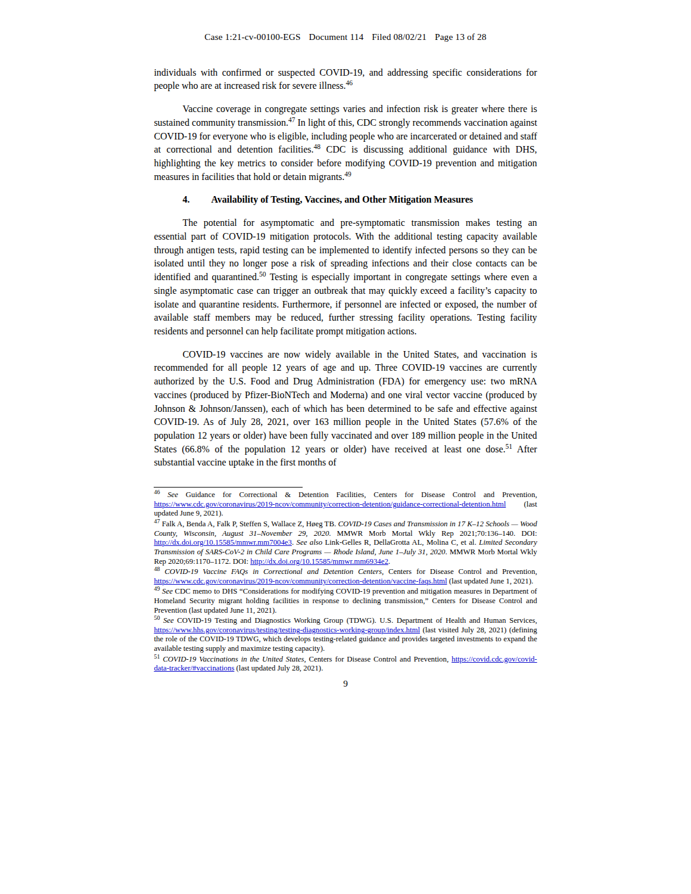Case 1:21-cv-00100-EGS Document 114 Filed 08/02/21 Page 13 of 28
individuals with confirmed or suspected COVID-19, and addressing specific considerations for people who are at increased risk for severe illness.46
Vaccine coverage in congregate settings varies and infection risk is greater where there is sustained community transmission.47 In light of this, CDC strongly recommends vaccination against COVID-19 for everyone who is eligible, including people who are incarcerated or detained and staff at correctional and detention facilities.48 CDC is discussing additional guidance with DHS, highlighting the key metrics to consider before modifying COVID-19 prevention and mitigation measures in facilities that hold or detain migrants.49
4. Availability of Testing, Vaccines, and Other Mitigation Measures
The potential for asymptomatic and pre-symptomatic transmission makes testing an essential part of COVID-19 mitigation protocols. With the additional testing capacity available through antigen tests, rapid testing can be implemented to identify infected persons so they can be isolated until they no longer pose a risk of spreading infections and their close contacts can be identified and quarantined.50 Testing is especially important in congregate settings where even a single asymptomatic case can trigger an outbreak that may quickly exceed a facility’s capacity to isolate and quarantine residents. Furthermore, if personnel are infected or exposed, the number of available staff members may be reduced, further stressing facility operations. Testing facility residents and personnel can help facilitate prompt mitigation actions.
COVID-19 vaccines are now widely available in the United States, and vaccination is recommended for all people 12 years of age and up. Three COVID-19 vaccines are currently authorized by the U.S. Food and Drug Administration (FDA) for emergency use: two mRNA vaccines (produced by Pfizer-BioNTech and Moderna) and one viral vector vaccine (produced by Johnson & Johnson/Janssen), each of which has been determined to be safe and effective against COVID-19. As of July 28, 2021, over 163 million people in the United States (57.6% of the population 12 years or older) have been fully vaccinated and over 189 million people in the United States (66.8% of the population 12 years or older) have received at least one dose.51 After substantial vaccine uptake in the first months of
46 See Guidance for Correctional & Detention Facilities, Centers for Disease Control and Prevention, https://www.cdc.gov/coronavirus/2019-ncov/community/correction-detention/guidance-correctional-detention.html (last updated June 9, 2021).
47 Falk A, Benda A, Falk P, Steffen S, Wallace Z, Høeg TB. COVID-19 Cases and Transmission in 17 K–12 Schools — Wood County, Wisconsin, August 31–November 29, 2020. MMWR Morb Mortal Wkly Rep 2021;70:136–140. DOI: http://dx.doi.org/10.15585/mmwr.mm7004e3. See also Link-Gelles R, DellaGrotta AL, Molina C, et al. Limited Secondary Transmission of SARS-CoV-2 in Child Care Programs — Rhode Island, June 1–July 31, 2020. MMWR Morb Mortal Wkly Rep 2020;69:1170–1172. DOI: http://dx.doi.org/10.15585/mmwr.mm6934e2.
48 COVID-19 Vaccine FAQs in Correctional and Detention Centers, Centers for Disease Control and Prevention, https://www.cdc.gov/coronavirus/2019-ncov/community/correction-detention/vaccine-faqs.html (last updated June 1, 2021).
49 See CDC memo to DHS “Considerations for modifying COVID-19 prevention and mitigation measures in Department of Homeland Security migrant holding facilities in response to declining transmission,” Centers for Disease Control and Prevention (last updated June 11, 2021).
50 See COVID-19 Testing and Diagnostics Working Group (TDWG). U.S. Department of Health and Human Services, https://www.hhs.gov/coronavirus/testing/testing-diagnostics-working-group/index.html (last visited July 28, 2021) (defining the role of the COVID-19 TDWG, which develops testing-related guidance and provides targeted investments to expand the available testing supply and maximize testing capacity).
51 COVID-19 Vaccinations in the United States, Centers for Disease Control and Prevention, https://covid.cdc.gov/covid-data-tracker/#vaccinations (last updated July 28, 2021).
9